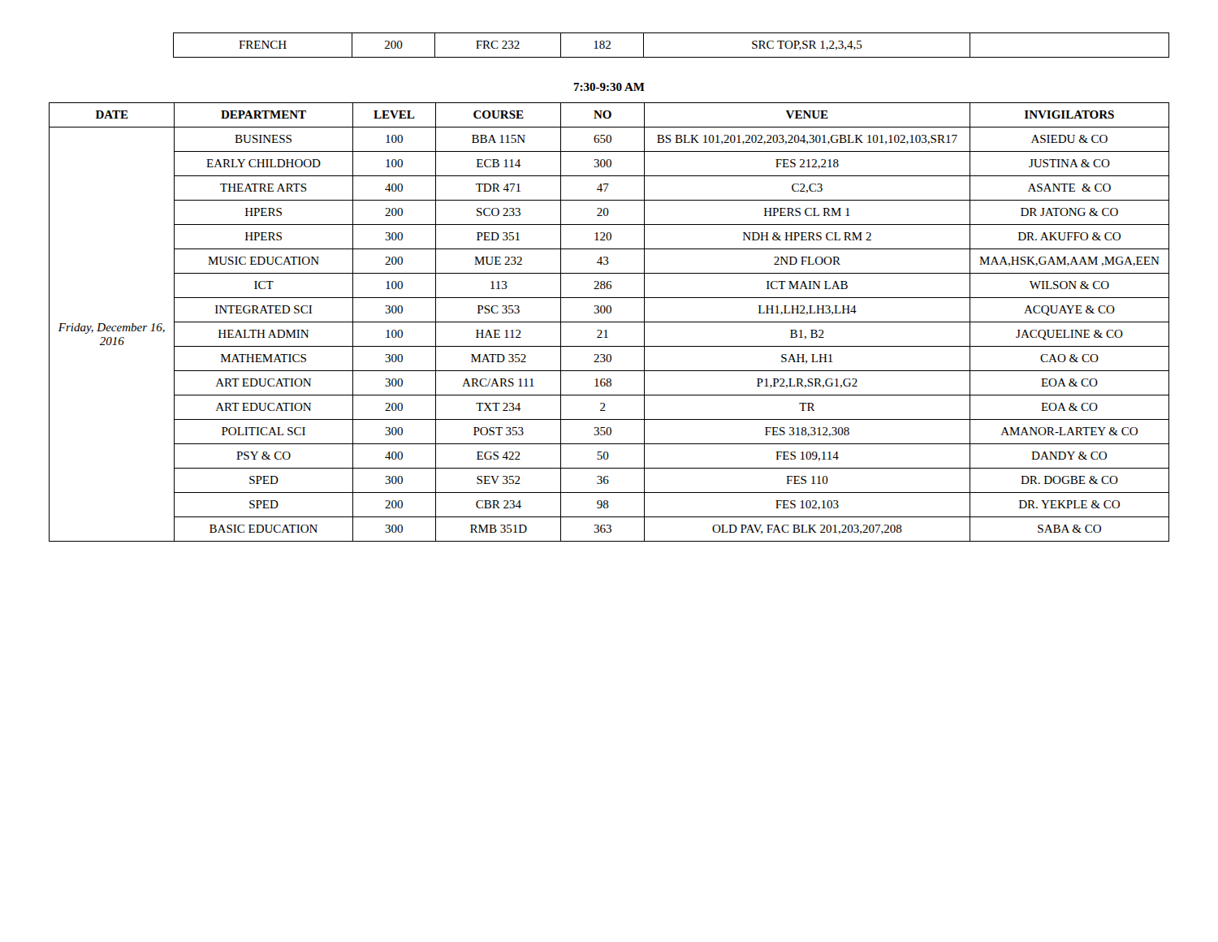| | FRENCH | 200 | FRC 232 | 182 | SRC TOP,SR 1,2,3,4,5 | |
7:30-9:30 AM
| DATE | DEPARTMENT | LEVEL | COURSE | NO | VENUE | INVIGILATORS |
| --- | --- | --- | --- | --- | --- | --- |
| Friday, December 16, 2016 | BUSINESS | 100 | BBA 115N | 650 | BS BLK 101,201,202,203,204,301,GBLK 101,102,103,SR17 | ASIEDU & CO |
| EARLY CHILDHOOD | 100 | ECB 114 | 300 | FES 212,218 | JUSTINA & CO |
| THEATRE ARTS | 400 | TDR 471 | 47 | C2,C3 | ASANTE & CO |
| HPERS | 200 | SCO 233 | 20 | HPERS CL RM 1 | DR JATONG & CO |
| HPERS | 300 | PED 351 | 120 | NDH & HPERS CL RM 2 | DR. AKUFFO & CO |
| MUSIC EDUCATION | 200 | MUE 232 | 43 | 2ND FLOOR | MAA,HSK,GAM,AAM ,MGA,EEN |
| ICT | 100 | 113 | 286 | ICT MAIN LAB | WILSON & CO |
| INTEGRATED SCI | 300 | PSC 353 | 300 | LH1,LH2,LH3,LH4 | ACQUAYE & CO |
| HEALTH ADMIN | 100 | HAE 112 | 21 | B1, B2 | JACQUELINE & CO |
| MATHEMATICS | 300 | MATD 352 | 230 | SAH, LH1 | CAO & CO |
| ART EDUCATION | 300 | ARC/ARS 111 | 168 | P1,P2,LR,SR,G1,G2 | EOA & CO |
| ART EDUCATION | 200 | TXT 234 | 2 | TR | EOA & CO |
| POLITICAL SCI | 300 | POST 353 | 350 | FES 318,312,308 | AMANOR-LARTEY & CO |
| PSY & CO | 400 | EGS 422 | 50 | FES 109,114 | DANDY & CO |
| SPED | 300 | SEV 352 | 36 | FES 110 | DR. DOGBE & CO |
| SPED | 200 | CBR 234 | 98 | FES 102,103 | DR. YEKPLE & CO |
| BASIC EDUCATION | 300 | RMB 351D | 363 | OLD PAV, FAC BLK 201,203,207,208 | SABA & CO |